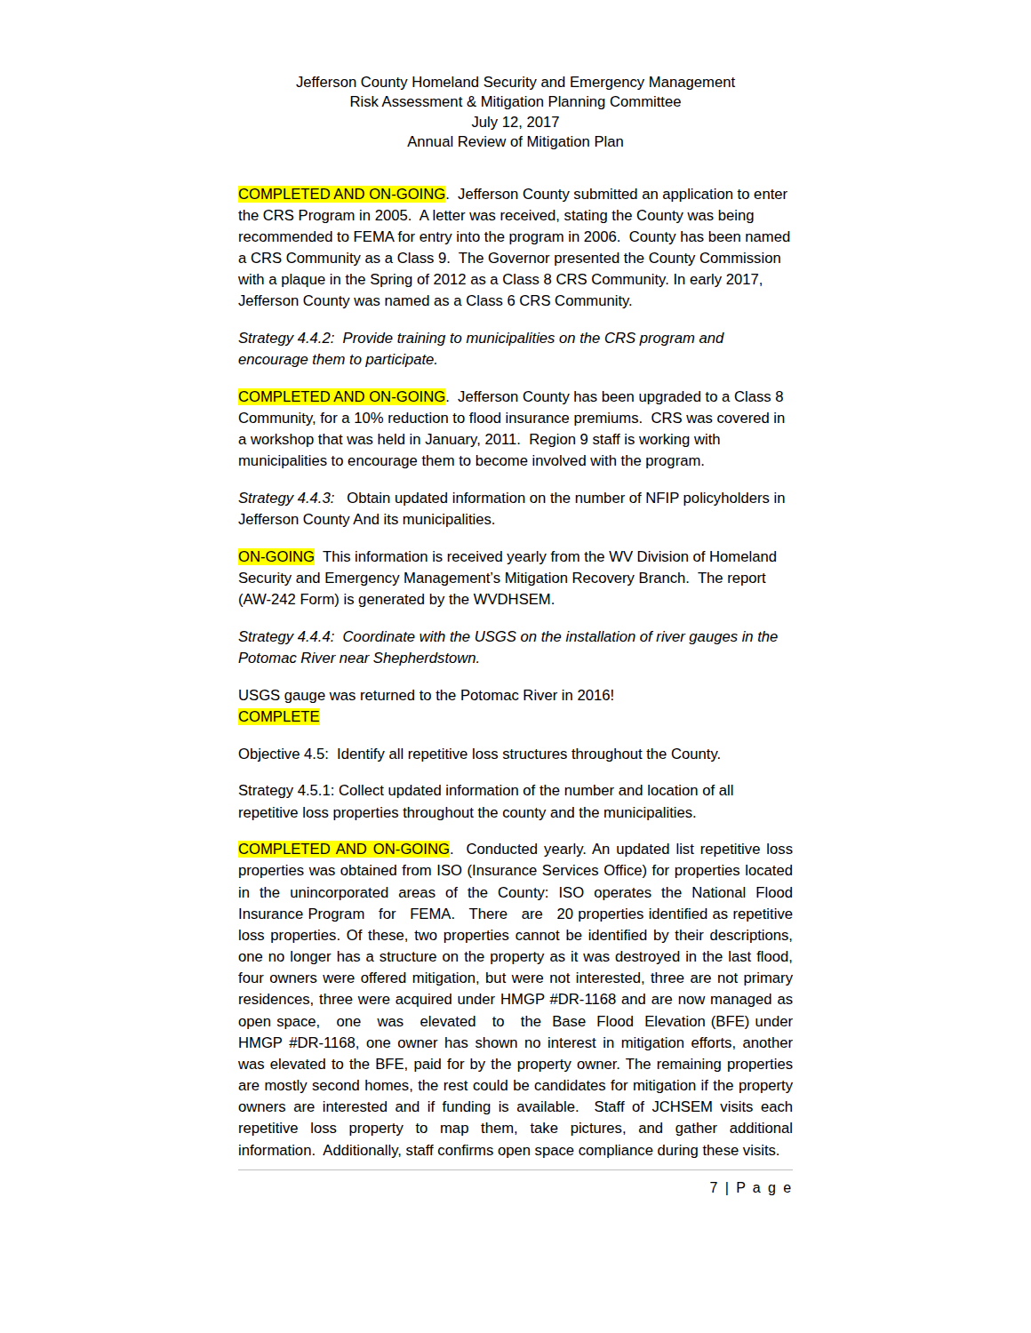Jefferson County Homeland Security and Emergency Management
Risk Assessment & Mitigation Planning Committee
July 12, 2017
Annual Review of Mitigation Plan
COMPLETED AND ON-GOING. Jefferson County submitted an application to enter the CRS Program in 2005. A letter was received, stating the County was being recommended to FEMA for entry into the program in 2006. County has been named a CRS Community as a Class 9. The Governor presented the County Commission with a plaque in the Spring of 2012 as a Class 8 CRS Community. In early 2017, Jefferson County was named as a Class 6 CRS Community.
Strategy 4.4.2: Provide training to municipalities on the CRS program and encourage them to participate.
COMPLETED AND ON-GOING. Jefferson County has been upgraded to a Class 8 Community, for a 10% reduction to flood insurance premiums. CRS was covered in a workshop that was held in January, 2011. Region 9 staff is working with municipalities to encourage them to become involved with the program.
Strategy 4.4.3: Obtain updated information on the number of NFIP policyholders in Jefferson County And its municipalities.
ON-GOING This information is received yearly from the WV Division of Homeland Security and Emergency Management’s Mitigation Recovery Branch. The report (AW-242 Form) is generated by the WVDHSEM.
Strategy 4.4.4: Coordinate with the USGS on the installation of river gauges in the Potomac River near Shepherdstown.
USGS gauge was returned to the Potomac River in 2016!
COMPLETE
Objective 4.5: Identify all repetitive loss structures throughout the County.
Strategy 4.5.1: Collect updated information of the number and location of all repetitive loss properties throughout the county and the municipalities.
COMPLETED AND ON-GOING. Conducted yearly. An updated list repetitive loss properties was obtained from ISO (Insurance Services Office) for properties located in the unincorporated areas of the County: ISO operates the National Flood Insurance Program for FEMA. There are 20 properties identified as repetitive loss properties. Of these, two properties cannot be identified by their descriptions, one no longer has a structure on the property as it was destroyed in the last flood, four owners were offered mitigation, but were not interested, three are not primary residences, three were acquired under HMGP #DR-1168 and are now managed as open space, one was elevated to the Base Flood Elevation (BFE) under HMGP #DR-1168, one owner has shown no interest in mitigation efforts, another was elevated to the BFE, paid for by the property owner. The remaining properties are mostly second homes, the rest could be candidates for mitigation if the property owners are interested and if funding is available. Staff of JCHSEM visits each repetitive loss property to map them, take pictures, and gather additional information. Additionally, staff confirms open space compliance during these visits.
7 | P a g e